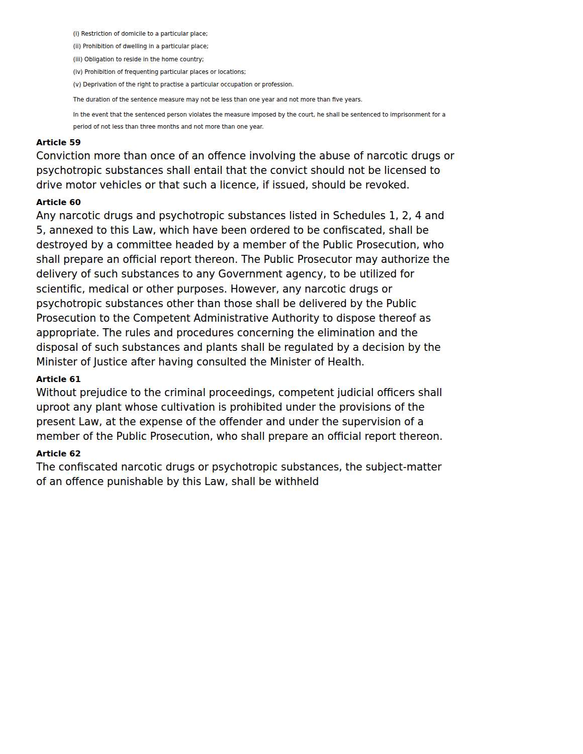(i) Restriction of domicile to a particular place;
(ii) Prohibition of dwelling in a particular place;
(iii) Obligation to reside in the home country;
(iv) Prohibition of frequenting particular places or locations;
(v) Deprivation of the right to practise a particular occupation or profession.
The duration of the sentence measure may not be less than one year and not more than five years.
In the event that the sentenced person violates the measure imposed by the court, he shall be sentenced to imprisonment for a period of not less than three months and not more than one year.
Article 59
Conviction more than once of an offence involving the abuse of narcotic drugs or psychotropic substances shall entail that the convict should not be licensed to drive motor vehicles or that such a licence, if issued, should be revoked.
Article 60
Any narcotic drugs and psychotropic substances listed in Schedules 1, 2, 4 and 5, annexed to this Law, which have been ordered to be confiscated, shall be destroyed by a committee headed by a member of the Public Prosecution, who shall prepare an official report thereon. The Public Prosecutor may authorize the delivery of such substances to any Government agency, to be utilized for scientific, medical or other purposes. However, any narcotic drugs or psychotropic substances other than those shall be delivered by the Public Prosecution to the Competent Administrative Authority to dispose thereof as appropriate. The rules and procedures concerning the elimination and the disposal of such substances and plants shall be regulated by a decision by the Minister of Justice after having consulted the Minister of Health.
Article 61
Without prejudice to the criminal proceedings, competent judicial officers shall uproot any plant whose cultivation is prohibited under the provisions of the present Law, at the expense of the offender and under the supervision of a member of the Public Prosecution, who shall prepare an official report thereon.
Article 62
The confiscated narcotic drugs or psychotropic substances, the subject-matter of an offence punishable by this Law, shall be withheld